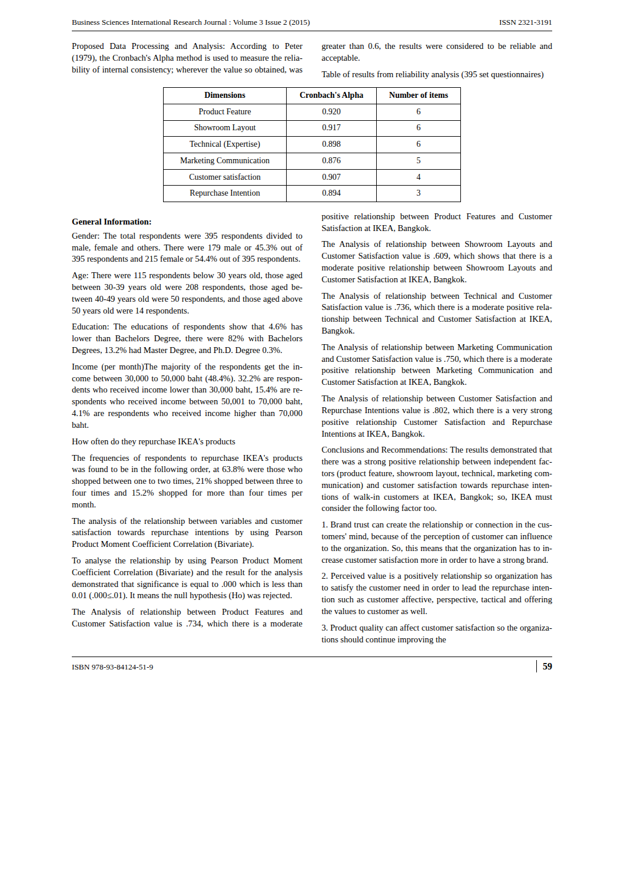Business Sciences International Research Journal : Volume 3 Issue 2 (2015) ISSN 2321-3191
Proposed Data Processing and Analysis: According to Peter (1979), the Cronbach's Alpha method is used to measure the reliability of internal consistency; wherever the value so obtained, was greater than 0.6, the results were considered to be reliable and acceptable.
Table of results from reliability analysis (395 set questionnaires)
| Dimensions | Cronbach's Alpha | Number of items |
| --- | --- | --- |
| Product Feature | 0.920 | 6 |
| Showroom Layout | 0.917 | 6 |
| Technical (Expertise) | 0.898 | 6 |
| Marketing Communication | 0.876 | 5 |
| Customer satisfaction | 0.907 | 4 |
| Repurchase Intention | 0.894 | 3 |
General Information:
Gender: The total respondents were 395 respondents divided to male, female and others. There were 179 male or 45.3% out of 395 respondents and 215 female or 54.4% out of 395 respondents.
Age: There were 115 respondents below 30 years old, those aged between 30-39 years old were 208 respondents, those aged between 40-49 years old were 50 respondents, and those aged above 50 years old were 14 respondents.
Education: The educations of respondents show that 4.6% has lower than Bachelors Degree, there were 82% with Bachelors Degrees, 13.2% had Master Degree, and Ph.D. Degree 0.3%.
Income (per month)The majority of the respondents get the income between 30,000 to 50,000 baht (48.4%). 32.2% are respondents who received income lower than 30,000 baht, 15.4% are respondents who received income between 50,001 to 70,000 baht, 4.1% are respondents who received income higher than 70,000 baht.
How often do they repurchase IKEA's products
The frequencies of respondents to repurchase IKEA's products was found to be in the following order, at 63.8% were those who shopped between one to two times, 21% shopped between three to four times and 15.2% shopped for more than four times per month.
The analysis of the relationship between variables and customer satisfaction towards repurchase intentions by using Pearson Product Moment Coefficient Correlation (Bivariate).
To analyse the relationship by using Pearson Product Moment Coefficient Correlation (Bivariate) and the result for the analysis demonstrated that significance is equal to .000 which is less than 0.01 (.000≤.01). It means the null hypothesis (Ho) was rejected.
The Analysis of relationship between Product Features and Customer Satisfaction value is .734, which there is a moderate positive relationship between Product Features and Customer Satisfaction at IKEA, Bangkok.
The Analysis of relationship between Showroom Layouts and Customer Satisfaction value is .609, which shows that there is a moderate positive relationship between Showroom Layouts and Customer Satisfaction at IKEA, Bangkok.
The Analysis of relationship between Technical and Customer Satisfaction value is .736, which there is a moderate positive relationship between Technical and Customer Satisfaction at IKEA, Bangkok.
The Analysis of relationship between Marketing Communication and Customer Satisfaction value is .750, which there is a moderate positive relationship between Marketing Communication and Customer Satisfaction at IKEA, Bangkok.
The Analysis of relationship between Customer Satisfaction and Repurchase Intentions value is .802, which there is a very strong positive relationship Customer Satisfaction and Repurchase Intentions at IKEA, Bangkok.
Conclusions and Recommendations: The results demonstrated that there was a strong positive relationship between independent factors (product feature, showroom layout, technical, marketing communication) and customer satisfaction towards repurchase intentions of walk-in customers at IKEA, Bangkok; so, IKEA must consider the following factor too.
1. Brand trust can create the relationship or connection in the customers' mind, because of the perception of customer can influence to the organization. So, this means that the organization has to increase customer satisfaction more in order to have a strong brand.
2. Perceived value is a positively relationship so organization has to satisfy the customer need in order to lead the repurchase intention such as customer affective, perspective, tactical and offering the values to customer as well.
3. Product quality can affect customer satisfaction so the organizations should continue improving the
ISBN 978-93-84124-51-9 59